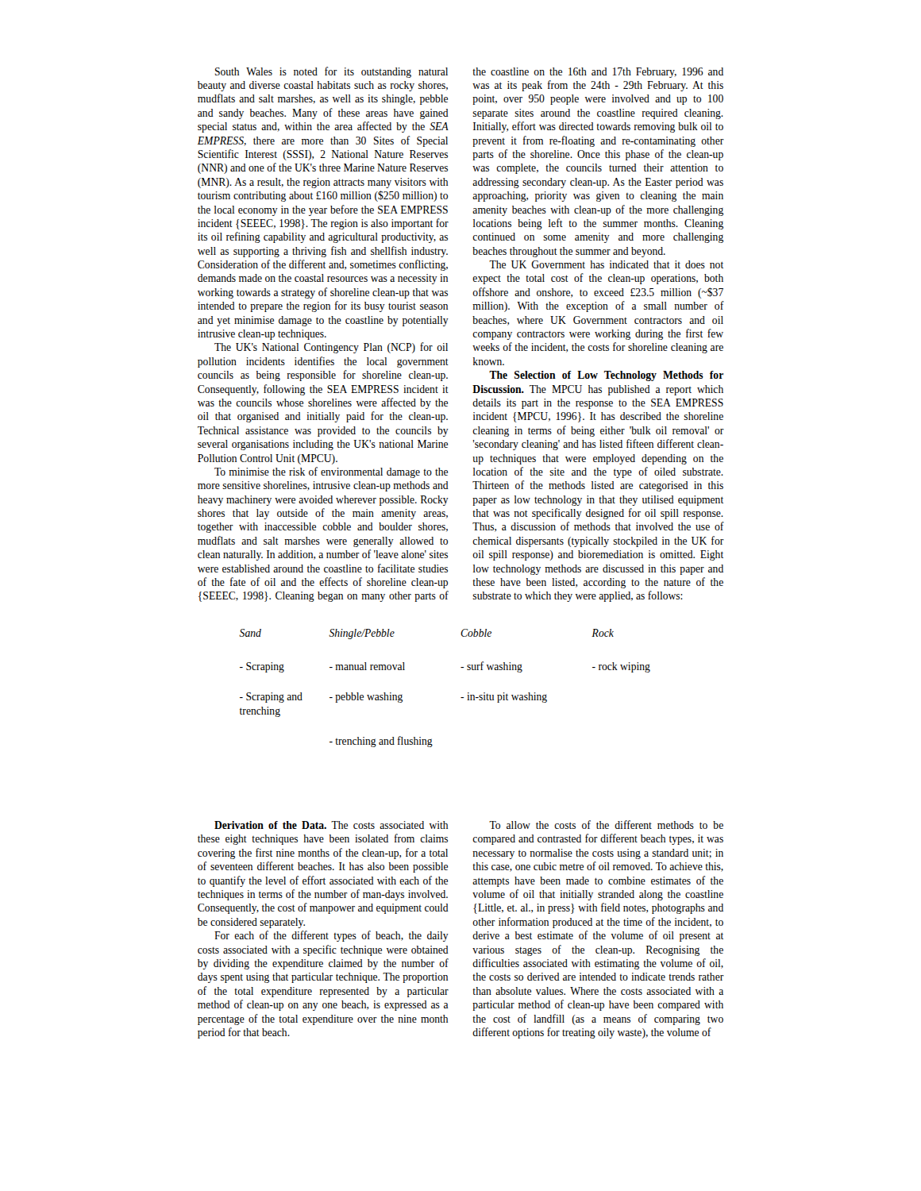South Wales is noted for its outstanding natural beauty and diverse coastal habitats such as rocky shores, mudflats and salt marshes, as well as its shingle, pebble and sandy beaches. Many of these areas have gained special status and, within the area affected by the SEA EMPRESS, there are more than 30 Sites of Special Scientific Interest (SSSI), 2 National Nature Reserves (NNR) and one of the UK's three Marine Nature Reserves (MNR). As a result, the region attracts many visitors with tourism contributing about £160 million ($250 million) to the local economy in the year before the SEA EMPRESS incident {SEEEC, 1998}. The region is also important for its oil refining capability and agricultural productivity, as well as supporting a thriving fish and shellfish industry. Consideration of the different and, sometimes conflicting, demands made on the coastal resources was a necessity in working towards a strategy of shoreline clean-up that was intended to prepare the region for its busy tourist season and yet minimise damage to the coastline by potentially intrusive clean-up techniques.
The UK's National Contingency Plan (NCP) for oil pollution incidents identifies the local government councils as being responsible for shoreline clean-up. Consequently, following the SEA EMPRESS incident it was the councils whose shorelines were affected by the oil that organised and initially paid for the clean-up. Technical assistance was provided to the councils by several organisations including the UK's national Marine Pollution Control Unit (MPCU).
To minimise the risk of environmental damage to the more sensitive shorelines, intrusive clean-up methods and heavy machinery were avoided wherever possible. Rocky shores that lay outside of the main amenity areas, together with inaccessible cobble and boulder shores, mudflats and salt marshes were generally allowed to clean naturally. In addition, a number of 'leave alone' sites were established around the coastline to facilitate studies of the fate of oil and the effects of shoreline clean-up {SEEEC, 1998}. Cleaning began on many other parts of the coastline on the 16th and 17th February, 1996 and was at its peak from the 24th - 29th February. At this point, over 950 people were involved and up to 100 separate sites around the coastline required cleaning. Initially, effort was directed towards removing bulk oil to prevent it from re-floating and re-contaminating other parts of the shoreline. Once this phase of the clean-up was complete, the councils turned their attention to addressing secondary clean-up. As the Easter period was approaching, priority was given to cleaning the main amenity beaches with clean-up of the more challenging locations being left to the summer months. Cleaning continued on some amenity and more challenging beaches throughout the summer and beyond.
The UK Government has indicated that it does not expect the total cost of the clean-up operations, both offshore and onshore, to exceed £23.5 million (~$37 million). With the exception of a small number of beaches, where UK Government contractors and oil company contractors were working during the first few weeks of the incident, the costs for shoreline cleaning are known.
The Selection of Low Technology Methods for Discussion. The MPCU has published a report which details its part in the response to the SEA EMPRESS incident {MPCU, 1996}. It has described the shoreline cleaning in terms of being either 'bulk oil removal' or 'secondary cleaning' and has listed fifteen different clean-up techniques that were employed depending on the location of the site and the type of oiled substrate. Thirteen of the methods listed are categorised in this paper as low technology in that they utilised equipment that was not specifically designed for oil spill response. Thus, a discussion of methods that involved the use of chemical dispersants (typically stockpiled in the UK for oil spill response) and bioremediation is omitted. Eight low technology methods are discussed in this paper and these have been listed, according to the nature of the substrate to which they were applied, as follows:
| Sand | Shingle/Pebble | Cobble | Rock |
| - Scraping | - manual removal | - surf washing | - rock wiping |
| - Scraping and trenching | - pebble washing | - in-situ pit washing | |
| | - trenching and flushing | | |
Derivation of the Data. The costs associated with these eight techniques have been isolated from claims covering the first nine months of the clean-up, for a total of seventeen different beaches. It has also been possible to quantify the level of effort associated with each of the techniques in terms of the number of man-days involved. Consequently, the cost of manpower and equipment could be considered separately.
For each of the different types of beach, the daily costs associated with a specific technique were obtained by dividing the expenditure claimed by the number of days spent using that particular technique. The proportion of the total expenditure represented by a particular method of clean-up on any one beach, is expressed as a percentage of the total expenditure over the nine month period for that beach.
To allow the costs of the different methods to be compared and contrasted for different beach types, it was necessary to normalise the costs using a standard unit; in this case, one cubic metre of oil removed. To achieve this, attempts have been made to combine estimates of the volume of oil that initially stranded along the coastline {Little, et. al., in press} with field notes, photographs and other information produced at the time of the incident, to derive a best estimate of the volume of oil present at various stages of the clean-up. Recognising the difficulties associated with estimating the volume of oil, the costs so derived are intended to indicate trends rather than absolute values. Where the costs associated with a particular method of clean-up have been compared with the cost of landfill (as a means of comparing two different options for treating oily waste), the volume of